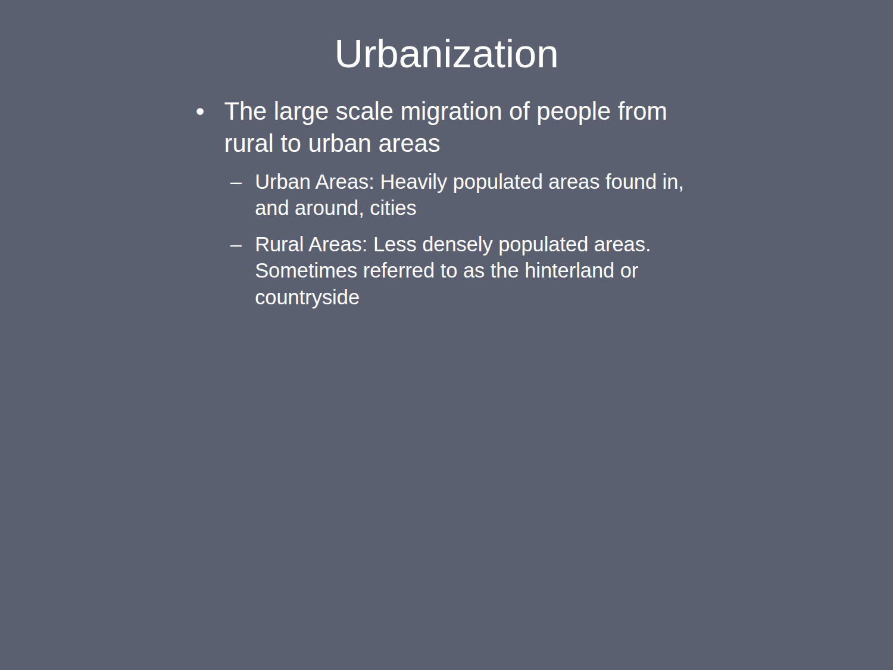Urbanization
The large scale migration of people from rural to urban areas
Urban Areas: Heavily populated areas found in, and around, cities
Rural Areas: Less densely populated areas. Sometimes referred to as the hinterland or countryside